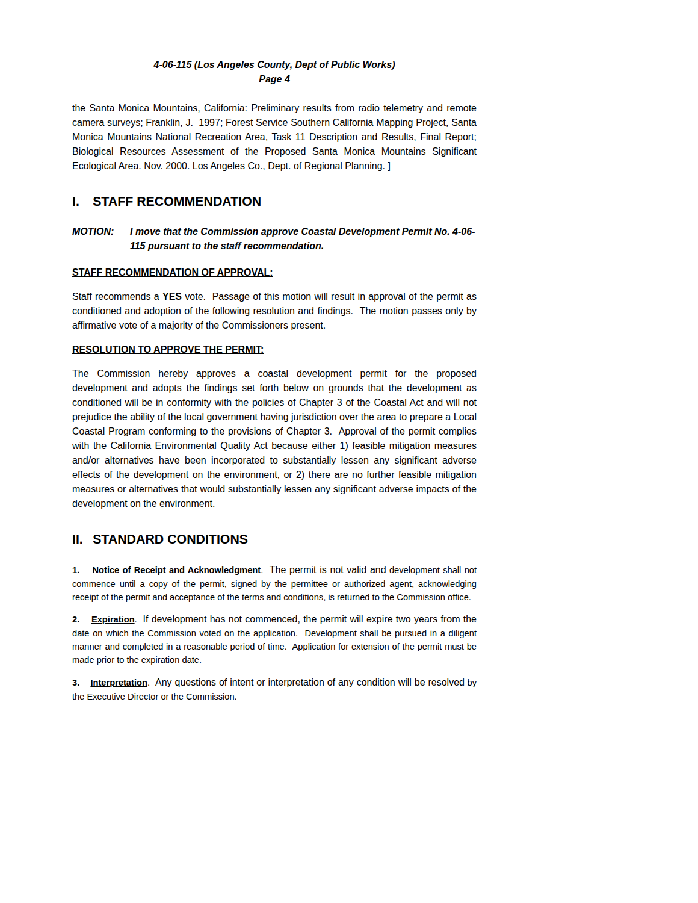4-06-115 (Los Angeles County, Dept of Public Works) Page 4
the Santa Monica Mountains, California: Preliminary results from radio telemetry and remote camera surveys; Franklin, J. 1997; Forest Service Southern California Mapping Project, Santa Monica Mountains National Recreation Area, Task 11 Description and Results, Final Report; Biological Resources Assessment of the Proposed Santa Monica Mountains Significant Ecological Area. Nov. 2000. Los Angeles Co., Dept. of Regional Planning. ]
I. STAFF RECOMMENDATION
MOTION: I move that the Commission approve Coastal Development Permit No. 4-06-115 pursuant to the staff recommendation.
STAFF RECOMMENDATION OF APPROVAL:
Staff recommends a YES vote. Passage of this motion will result in approval of the permit as conditioned and adoption of the following resolution and findings. The motion passes only by affirmative vote of a majority of the Commissioners present.
RESOLUTION TO APPROVE THE PERMIT:
The Commission hereby approves a coastal development permit for the proposed development and adopts the findings set forth below on grounds that the development as conditioned will be in conformity with the policies of Chapter 3 of the Coastal Act and will not prejudice the ability of the local government having jurisdiction over the area to prepare a Local Coastal Program conforming to the provisions of Chapter 3. Approval of the permit complies with the California Environmental Quality Act because either 1) feasible mitigation measures and/or alternatives have been incorporated to substantially lessen any significant adverse effects of the development on the environment, or 2) there are no further feasible mitigation measures or alternatives that would substantially lessen any significant adverse impacts of the development on the environment.
II. STANDARD CONDITIONS
1. Notice of Receipt and Acknowledgment. The permit is not valid and development shall not commence until a copy of the permit, signed by the permittee or authorized agent, acknowledging receipt of the permit and acceptance of the terms and conditions, is returned to the Commission office.
2. Expiration. If development has not commenced, the permit will expire two years from the date on which the Commission voted on the application. Development shall be pursued in a diligent manner and completed in a reasonable period of time. Application for extension of the permit must be made prior to the expiration date.
3. Interpretation. Any questions of intent or interpretation of any condition will be resolved by the Executive Director or the Commission.